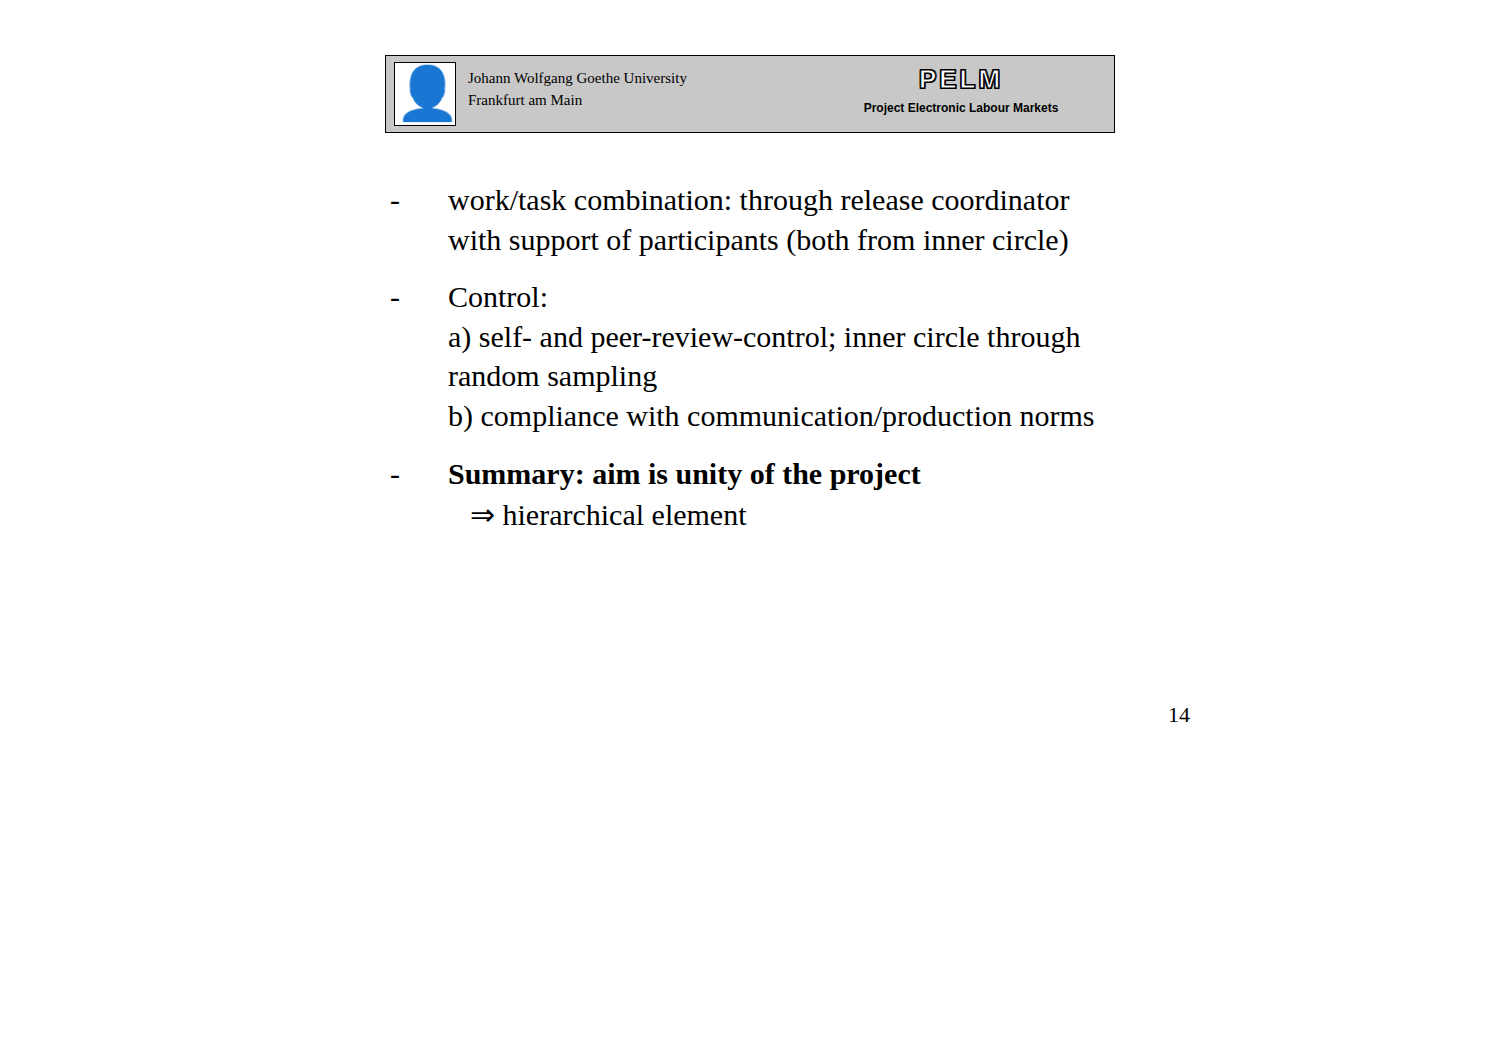👤
Johann Wolfgang Goethe University
Frankfurt am Main
PELM
Project Electronic Labour Markets
- work/task combination: through release coordinator with support of participants (both from inner circle)
- Control:
a) self- and peer-review-control; inner circle through random sampling
b) compliance with communication/production norms
- Summary: aim is unity of the project
⇒ hierarchical element
14